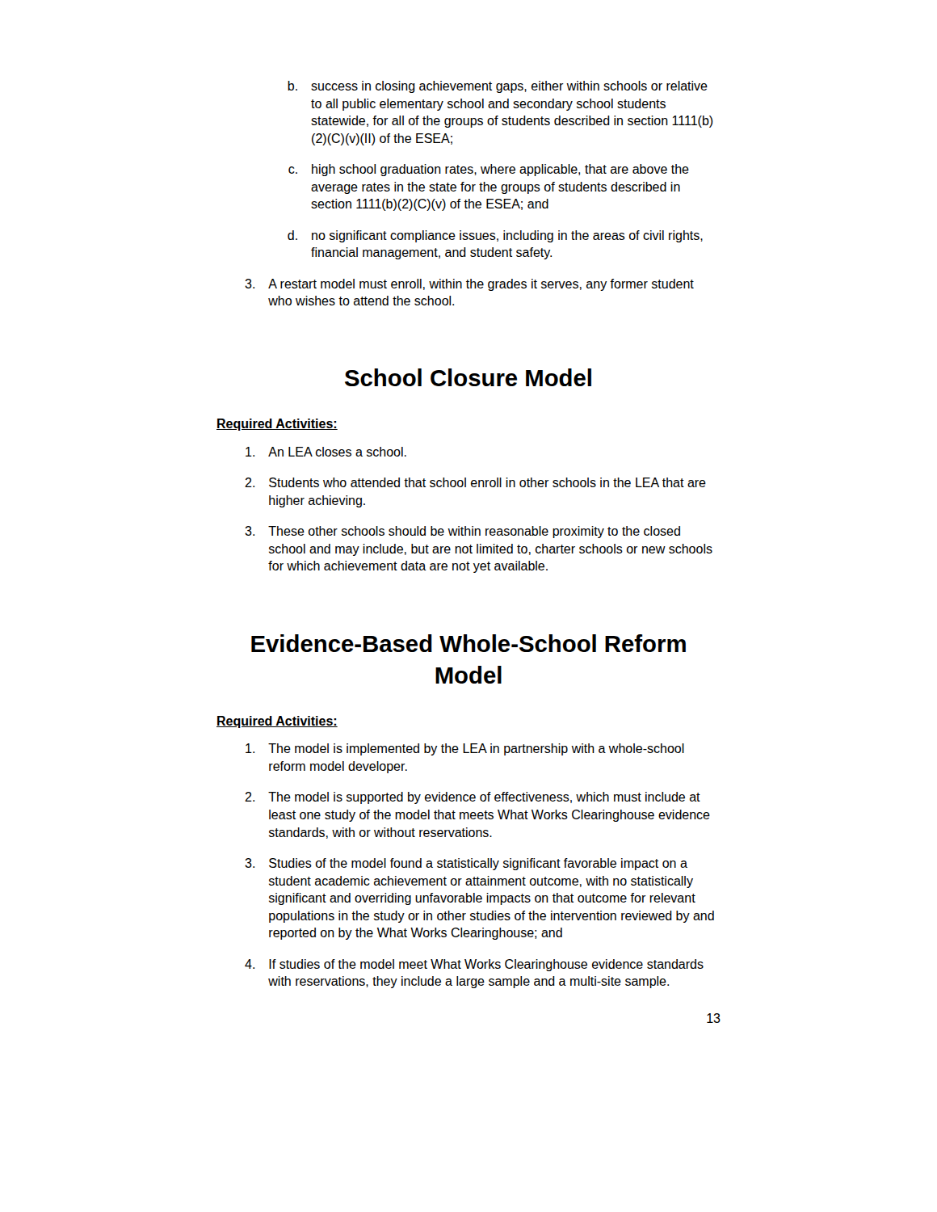success in closing achievement gaps, either within schools or relative to all public elementary school and secondary school students statewide, for all of the groups of students described in section 1111(b)(2)(C)(v)(II) of the ESEA;
high school graduation rates, where applicable, that are above the average rates in the state for the groups of students described in section 1111(b)(2)(C)(v) of the ESEA; and
no significant compliance issues, including in the areas of civil rights, financial management, and student safety.
A restart model must enroll, within the grades it serves, any former student who wishes to attend the school.
School Closure Model
Required Activities:
An LEA closes a school.
Students who attended that school enroll in other schools in the LEA that are higher achieving.
These other schools should be within reasonable proximity to the closed school and may include, but are not limited to, charter schools or new schools for which achievement data are not yet available.
Evidence-Based Whole-School Reform Model
Required Activities:
The model is implemented by the LEA in partnership with a whole-school reform model developer.
The model is supported by evidence of effectiveness, which must include at least one study of the model that meets What Works Clearinghouse evidence standards, with or without reservations.
Studies of the model found a statistically significant favorable impact on a student academic achievement or attainment outcome, with no statistically significant and overriding unfavorable impacts on that outcome for relevant populations in the study or in other studies of the intervention reviewed by and reported on by the What Works Clearinghouse; and
If studies of the model meet What Works Clearinghouse evidence standards with reservations, they include a large sample and a multi-site sample.
13